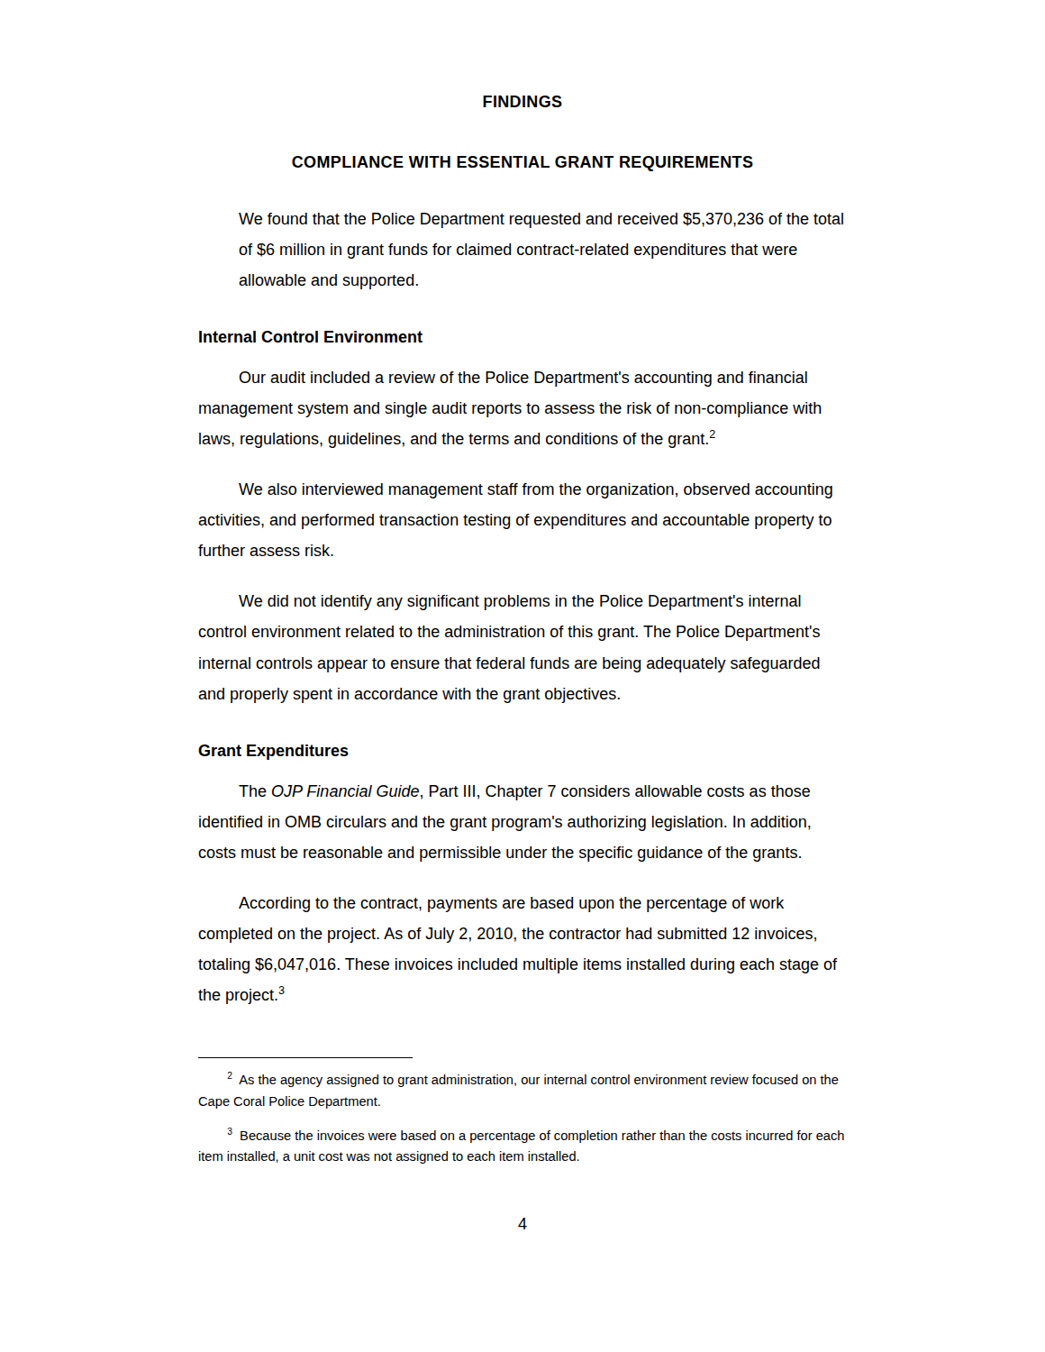FINDINGS
COMPLIANCE WITH ESSENTIAL GRANT REQUIREMENTS
We found that the Police Department requested and received $5,370,236 of the total of $6 million in grant funds for claimed contract-related expenditures that were allowable and supported.
Internal Control Environment
Our audit included a review of the Police Department's accounting and financial management system and single audit reports to assess the risk of non-compliance with laws, regulations, guidelines, and the terms and conditions of the grant.2
We also interviewed management staff from the organization, observed accounting activities, and performed transaction testing of expenditures and accountable property to further assess risk.
We did not identify any significant problems in the Police Department's internal control environment related to the administration of this grant. The Police Department's internal controls appear to ensure that federal funds are being adequately safeguarded and properly spent in accordance with the grant objectives.
Grant Expenditures
The OJP Financial Guide, Part III, Chapter 7 considers allowable costs as those identified in OMB circulars and the grant program's authorizing legislation. In addition, costs must be reasonable and permissible under the specific guidance of the grants.
According to the contract, payments are based upon the percentage of work completed on the project. As of July 2, 2010, the contractor had submitted 12 invoices, totaling $6,047,016. These invoices included multiple items installed during each stage of the project.3
2 As the agency assigned to grant administration, our internal control environment review focused on the Cape Coral Police Department.
3 Because the invoices were based on a percentage of completion rather than the costs incurred for each item installed, a unit cost was not assigned to each item installed.
4